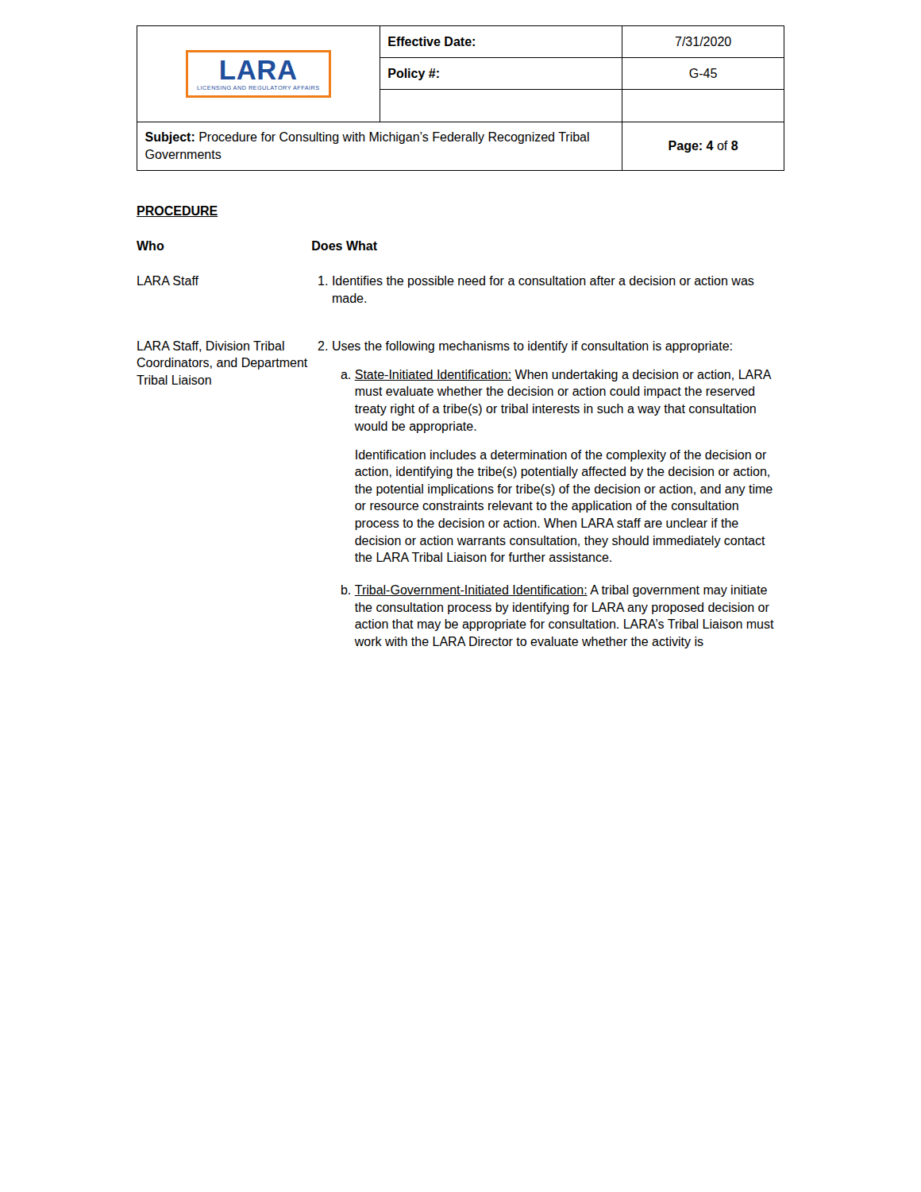| LARA LICENSING AND REGULATORY AFFAIRS | Effective Date: | 7/31/2020 |
| Policy #: | G-45 |
| Subject: Procedure for Consulting with Michigan’s Federally Recognized Tribal Governments | Page: 4 of 8 |
PROCEDURE
| Who | Does What |
| --- | --- |
| LARA Staff | Identifies the possible need for a consultation after a decision or action was made. |
| LARA Staff, Division Tribal Coordinators, and Department Tribal Liaison | Uses the following mechanisms to identify if consultation is appropriate: State-Initiated Identification: When undertaking a decision or action, LARA must evaluate whether the decision or action could impact the reserved treaty right of a tribe(s) or tribal interests in such a way that consultation would be appropriate. Identification includes a determination of the complexity of the decision or action, identifying the tribe(s) potentially affected by the decision or action, the potential implications for tribe(s) of the decision or action, and any time or resource constraints relevant to the application of the consultation process to the decision or action. When LARA staff are unclear if the decision or action warrants consultation, they should immediately contact the LARA Tribal Liaison for further assistance. Tribal-Government-Initiated Identification: A tribal government may initiate the consultation process by identifying for LARA any proposed decision or action that may be appropriate for consultation. LARA’s Tribal Liaison must work with the LARA Director to evaluate whether the activity is |